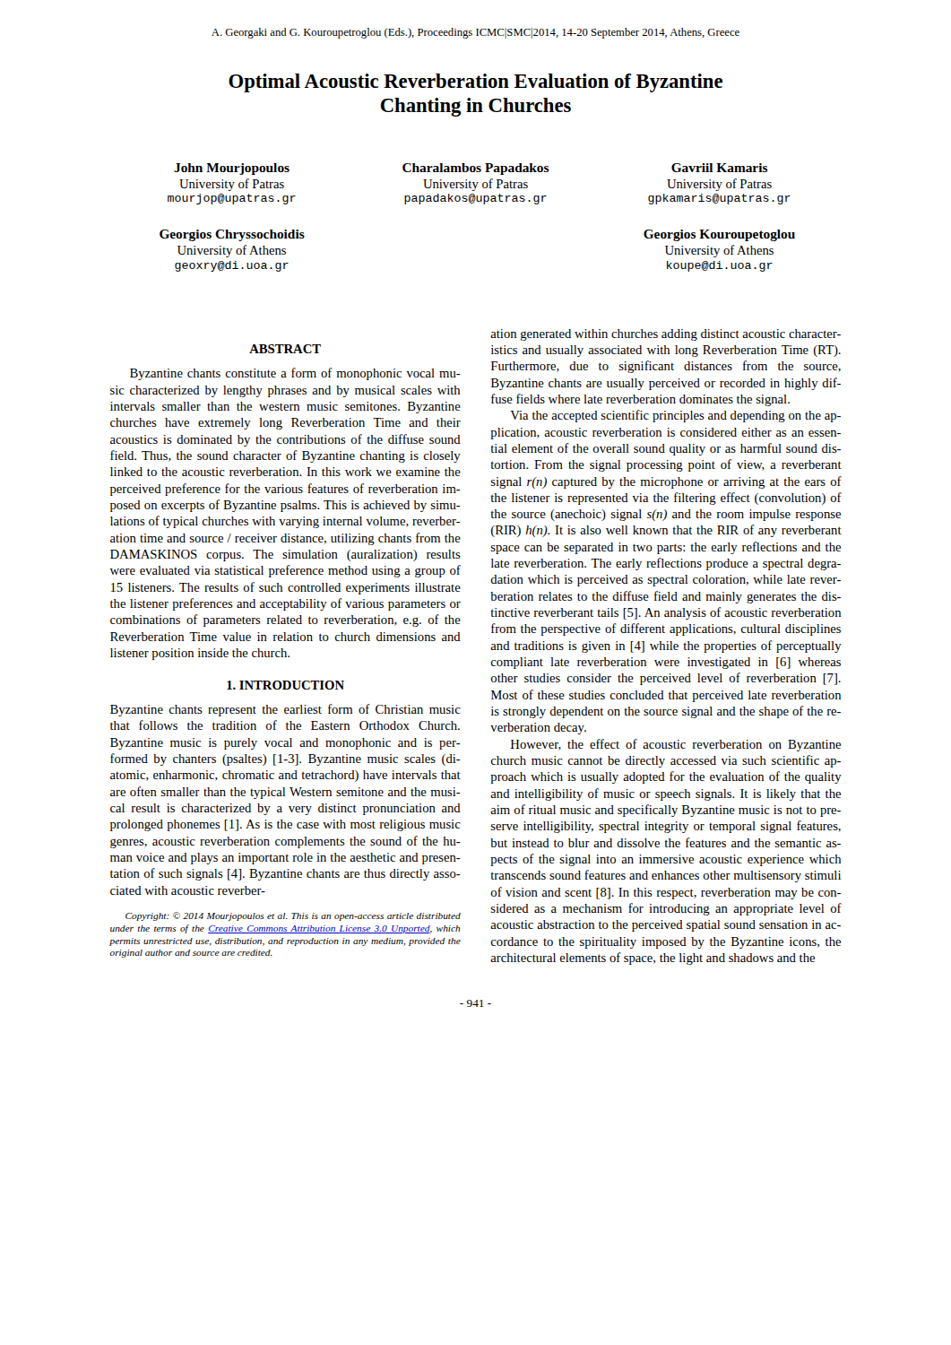A. Georgaki and G. Kouroupetroglou (Eds.), Proceedings ICMC|SMC|2014, 14-20 September 2014, Athens, Greece
Optimal Acoustic Reverberation Evaluation of Byzantine
Chanting in Churches
| John Mourjopoulos University of Patras mourjop@upatras.gr | Charalambos Papadakos University of Patras papadakos@upatras.gr | Gavriil Kamaris University of Patras gpkamaris@upatras.gr |
| Georgios Chryssochoidis University of Athens geoxry@di.uoa.gr | | Georgios Kouroupetoglou University of Athens koupe@di.uoa.gr |
ABSTRACT
Byzantine chants constitute a form of monophonic vocal music characterized by lengthy phrases and by musical scales with intervals smaller than the western music semitones. Byzantine churches have extremely long Reverberation Time and their acoustics is dominated by the contributions of the diffuse sound field. Thus, the sound character of Byzantine chanting is closely linked to the acoustic reverberation. In this work we examine the perceived preference for the various features of reverberation imposed on excerpts of Byzantine psalms. This is achieved by simulations of typical churches with varying internal volume, reverberation time and source / receiver distance, utilizing chants from the DAMASKINOS corpus. The simulation (auralization) results were evaluated via statistical preference method using a group of 15 listeners. The results of such controlled experiments illustrate the listener preferences and acceptability of various parameters or combinations of parameters related to reverberation, e.g. of the Reverberation Time value in relation to church dimensions and listener position inside the church.
1. INTRODUCTION
Byzantine chants represent the earliest form of Christian music that follows the tradition of the Eastern Orthodox Church. Byzantine music is purely vocal and monophonic and is performed by chanters (psaltes) [1-3]. Byzantine music scales (diatomic, enharmonic, chromatic and tetrachord) have intervals that are often smaller than the typical Western semitone and the musical result is characterized by a very distinct pronunciation and prolonged phonemes [1]. As is the case with most religious music genres, acoustic reverberation complements the sound of the human voice and plays an important role in the aesthetic and presentation of such signals [4]. Byzantine chants are thus directly associated with acoustic reverber-
Copyright: © 2014 Mourjopoulos et al. This is an open-access article distributed under the terms of the Creative Commons Attribution License 3.0 Unported, which permits unrestricted use, distribution, and reproduction in any medium, provided the original author and source are credited.
ation generated within churches adding distinct acoustic characteristics and usually associated with long Reverberation Time (RT). Furthermore, due to significant distances from the source, Byzantine chants are usually perceived or recorded in highly diffuse fields where late reverberation dominates the signal.
Via the accepted scientific principles and depending on the application, acoustic reverberation is considered either as an essential element of the overall sound quality or as harmful sound distortion. From the signal processing point of view, a reverberant signal r(n) captured by the microphone or arriving at the ears of the listener is represented via the filtering effect (convolution) of the source (anechoic) signal s(n) and the room impulse response (RIR) h(n). It is also well known that the RIR of any reverberant space can be separated in two parts: the early reflections and the late reverberation. The early reflections produce a spectral degradation which is perceived as spectral coloration, while late reverberation relates to the diffuse field and mainly generates the distinctive reverberant tails [5]. An analysis of acoustic reverberation from the perspective of different applications, cultural disciplines and traditions is given in [4] while the properties of perceptually compliant late reverberation were investigated in [6] whereas other studies consider the perceived level of reverberation [7]. Most of these studies concluded that perceived late reverberation is strongly dependent on the source signal and the shape of the reverberation decay.
However, the effect of acoustic reverberation on Byzantine church music cannot be directly accessed via such scientific approach which is usually adopted for the evaluation of the quality and intelligibility of music or speech signals. It is likely that the aim of ritual music and specifically Byzantine music is not to preserve intelligibility, spectral integrity or temporal signal features, but instead to blur and dissolve the features and the semantic aspects of the signal into an immersive acoustic experience which transcends sound features and enhances other multisensory stimuli of vision and scent [8]. In this respect, reverberation may be considered as a mechanism for introducing an appropriate level of acoustic abstraction to the perceived spatial sound sensation in accordance to the spirituality imposed by the Byzantine icons, the architectural elements of space, the light and shadows and the
- 941 -